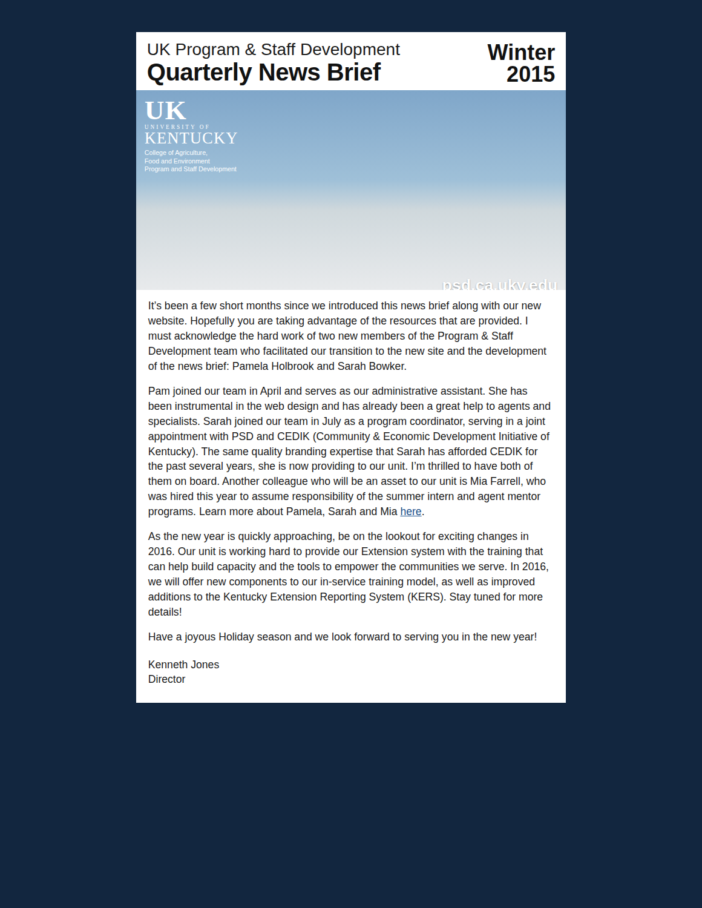UK Program & Staff Development
Quarterly News Brief
Winter 2015
UK UNIVERSITY OF KENTUCKY College of Agriculture,
Food and Environment
Program and Staff Development
psd.ca.uky.edu
It’s been a few short months since we introduced this news brief along with our new website. Hopefully you are taking advantage of the resources that are provided. I must acknowledge the hard work of two new members of the Program & Staff Development team who facilitated our transition to the new site and the development of the news brief: Pamela Holbrook and Sarah Bowker.
Pam joined our team in April and serves as our administrative assistant. She has been instrumental in the web design and has already been a great help to agents and specialists. Sarah joined our team in July as a program coordinator, serving in a joint appointment with PSD and CEDIK (Community & Economic Development Initiative of Kentucky). The same quality branding expertise that Sarah has afforded CEDIK for the past several years, she is now providing to our unit. I’m thrilled to have both of them on board. Another colleague who will be an asset to our unit is Mia Farrell, who was hired this year to assume responsibility of the summer intern and agent mentor programs. Learn more about Pamela, Sarah and Mia here.
As the new year is quickly approaching, be on the lookout for exciting changes in 2016. Our unit is working hard to provide our Extension system with the training that can help build capacity and the tools to empower the communities we serve. In 2016, we will offer new components to our in-service training model, as well as improved additions to the Kentucky Extension Reporting System (KERS). Stay tuned for more details!
Have a joyous Holiday season and we look forward to serving you in the new year!
Kenneth Jones Director